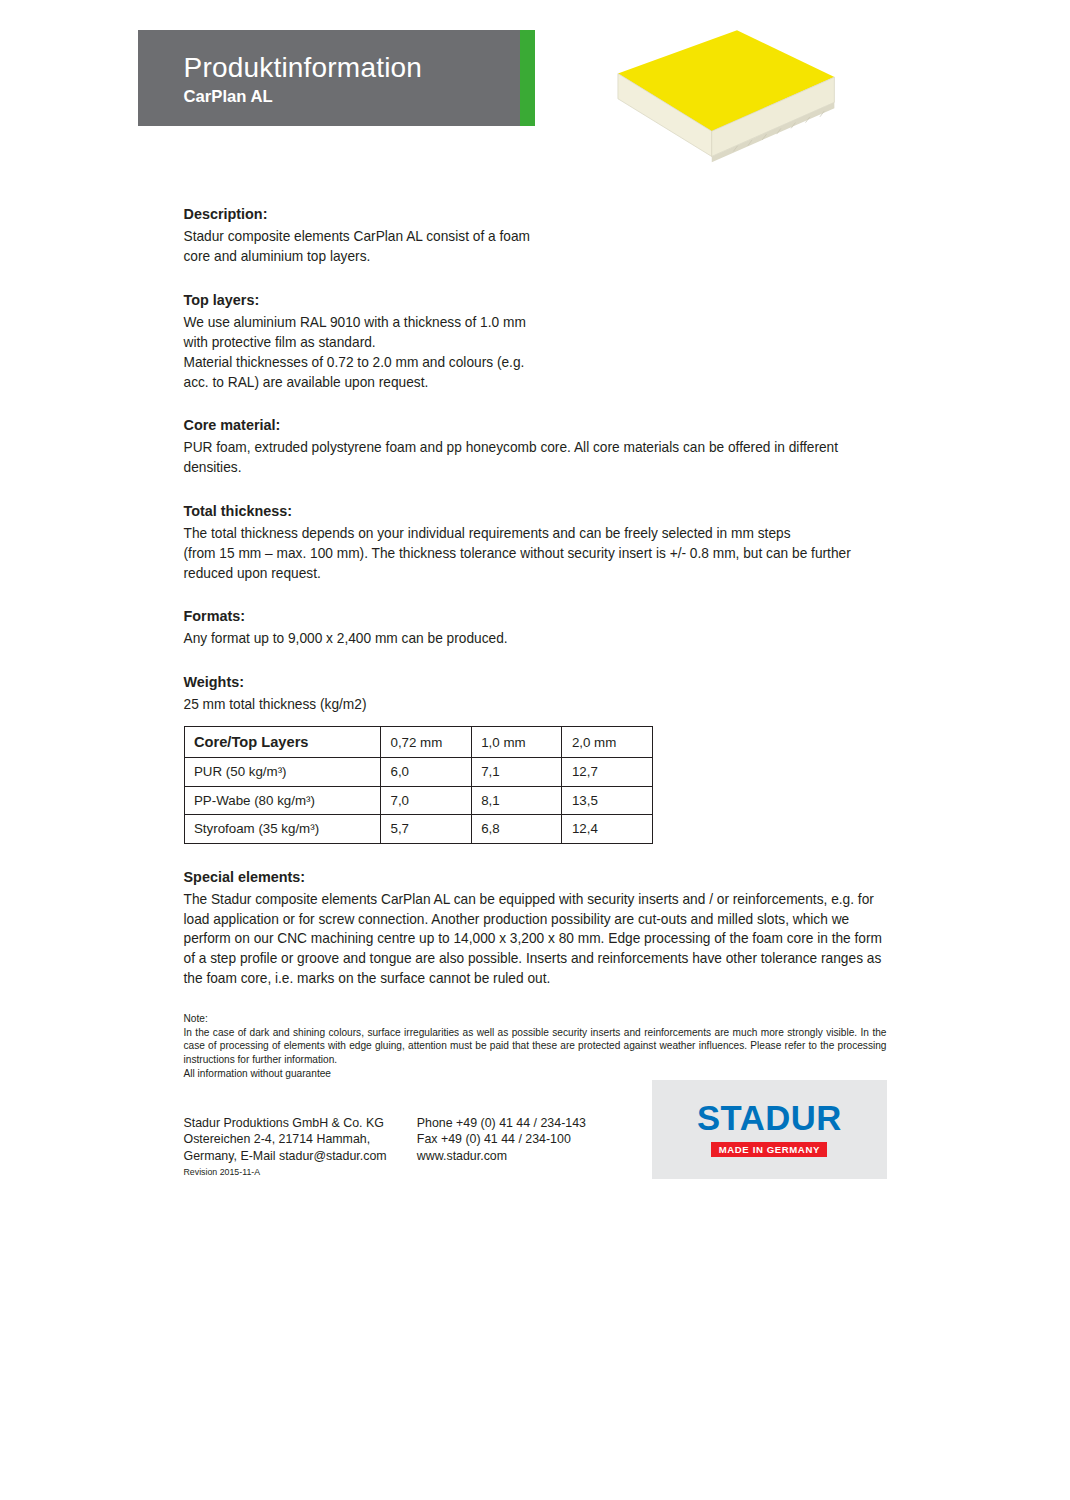Produktinformation
CarPlan AL
Description:
Stadur composite elements CarPlan AL consist of a foam core and aluminium top layers.
Top layers:
We use aluminium RAL 9010 with a thickness of 1.0 mm with protective film as standard.
Material thicknesses of 0.72 to 2.0 mm and colours (e.g. acc. to RAL) are available upon request.
Core material:
PUR foam, extruded polystyrene foam and pp honeycomb core. All core materials can be offered in different densities.
Total thickness:
The total thickness depends on your individual requirements and can be freely selected in mm steps
(from 15 mm – max. 100 mm). The thickness tolerance without security insert is +/- 0.8 mm, but can be further reduced upon request.
Formats:
Any format up to 9,000 x 2,400 mm can be produced.
Weights:
25 mm total thickness (kg/m2)
| Core/Top Layers | 0,72 mm | 1,0 mm | 2,0 mm |
| PUR (50 kg/m³) | 6,0 | 7,1 | 12,7 |
| PP-Wabe (80 kg/m³) | 7,0 | 8,1 | 13,5 |
| Styrofoam (35 kg/m³) | 5,7 | 6,8 | 12,4 |
Special elements:
The Stadur composite elements CarPlan AL can be equipped with security inserts and / or reinforcements, e.g. for load application or for screw connection. Another production possibility are cut-outs and milled slots, which we perform on our CNC machining centre up to 14,000 x 3,200 x 80 mm. Edge processing of the foam core in the form of a step profile or groove and tongue are also possible. Inserts and reinforcements have other tolerance ranges as the foam core, i.e. marks on the surface cannot be ruled out.
Note: In the case of dark and shining colours, surface irregularities as well as possible security inserts and reinforcements are much more strongly visible. In the case of processing of elements with edge gluing, attention must be paid that these are protected against weather influences. Please refer to the processing instructions for further information.
All information without guarantee
Stadur Produktions GmbH & Co. KG
Ostereichen 2-4, 21714 Hammah,
Germany, E-Mail stadur@stadur.com Revision 2015-11-A
Phone +49 (0) 41 44 / 234-143
Fax +49 (0) 41 44 / 234-100
www.stadur.com
STADUR
MADE IN GERMANY